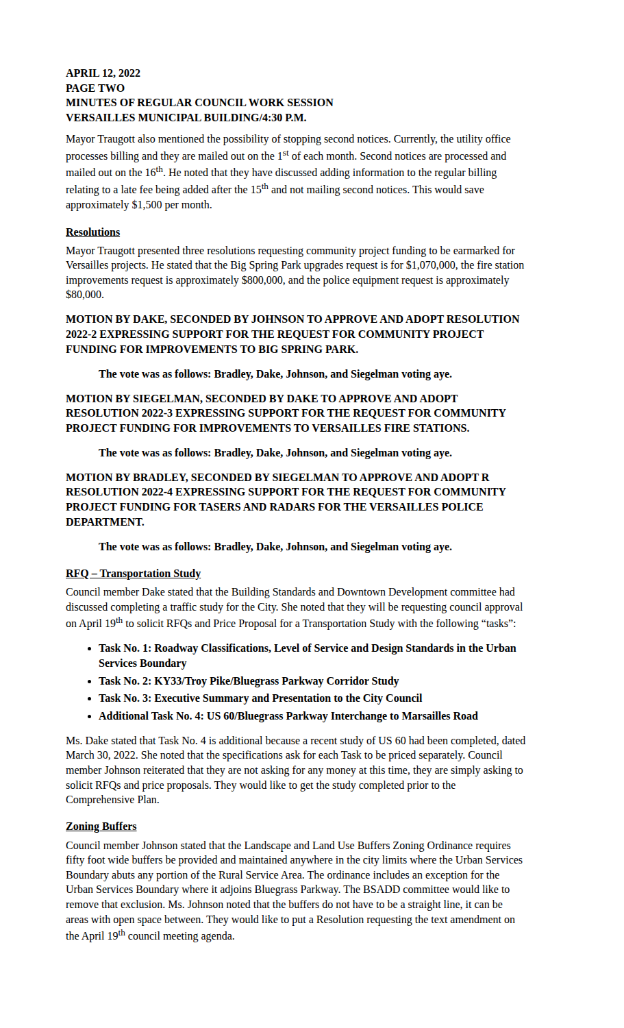April 12, 2022
Page Two
Minutes of Regular Council Work Session
Versailles Municipal Building/4:30 P.M.
Mayor Traugott also mentioned the possibility of stopping second notices. Currently, the utility office processes billing and they are mailed out on the 1st of each month. Second notices are processed and mailed out on the 16th. He noted that they have discussed adding information to the regular billing relating to a late fee being added after the 15th and not mailing second notices. This would save approximately $1,500 per month.
Resolutions
Mayor Traugott presented three resolutions requesting community project funding to be earmarked for Versailles projects. He stated that the Big Spring Park upgrades request is for $1,070,000, the fire station improvements request is approximately $800,000, and the police equipment request is approximately $80,000.
Motion by Dake, seconded by Johnson to approve and adopt Resolution 2022-2 expressing support for the request for community project funding for improvements to Big Spring Park.
The vote was as follows: Bradley, Dake, Johnson, and Siegelman voting aye.
Motion by Siegelman, seconded by Dake to approve and adopt Resolution 2022-3 expressing support for the request for community project funding for improvements to Versailles fire stations.
The vote was as follows: Bradley, Dake, Johnson, and Siegelman voting aye.
Motion by Bradley, seconded by Siegelman to approve and adopt R Resolution 2022-4 expressing support for the request for community project funding for tasers and radars for the Versailles Police Department.
The vote was as follows: Bradley, Dake, Johnson, and Siegelman voting aye.
RFQ – Transportation Study
Council member Dake stated that the Building Standards and Downtown Development committee had discussed completing a traffic study for the City. She noted that they will be requesting council approval on April 19th to solicit RFQs and Price Proposal for a Transportation Study with the following “tasks”:
Task No. 1: Roadway Classifications, Level of Service and Design Standards in the Urban Services Boundary
Task No. 2: KY33/Troy Pike/Bluegrass Parkway Corridor Study
Task No. 3: Executive Summary and Presentation to the City Council
Additional Task No. 4: US 60/Bluegrass Parkway Interchange to Marsailles Road
Ms. Dake stated that Task No. 4 is additional because a recent study of US 60 had been completed, dated March 30, 2022. She noted that the specifications ask for each Task to be priced separately. Council member Johnson reiterated that they are not asking for any money at this time, they are simply asking to solicit RFQs and price proposals. They would like to get the study completed prior to the Comprehensive Plan.
Zoning Buffers
Council member Johnson stated that the Landscape and Land Use Buffers Zoning Ordinance requires fifty foot wide buffers be provided and maintained anywhere in the city limits where the Urban Services Boundary abuts any portion of the Rural Service Area. The ordinance includes an exception for the Urban Services Boundary where it adjoins Bluegrass Parkway. The BSADD committee would like to remove that exclusion. Ms. Johnson noted that the buffers do not have to be a straight line, it can be areas with open space between. They would like to put a Resolution requesting the text amendment on the April 19th council meeting agenda.